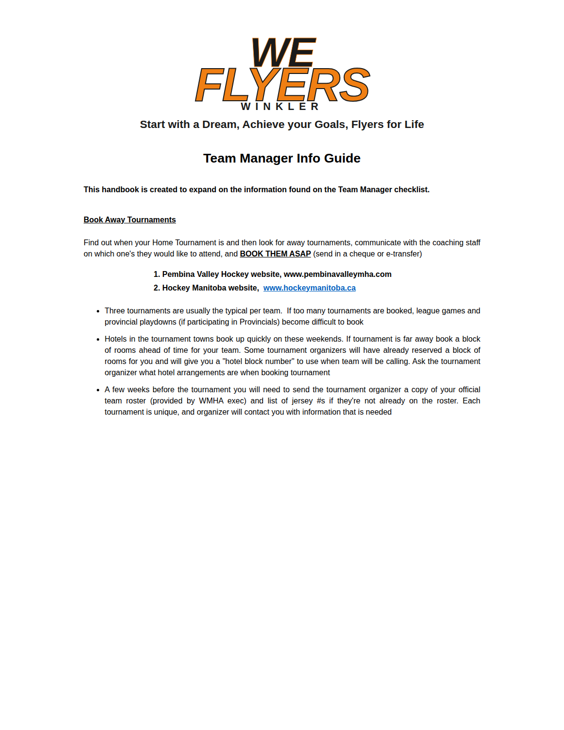WE FLYERS WINKLER
Start with a Dream, Achieve your Goals, Flyers for Life
Team Manager Info Guide
This handbook is created to expand on the information found on the Team Manager checklist.
Book Away Tournaments
Find out when your Home Tournament is and then look for away tournaments, communicate with the coaching staff on which one's they would like to attend, and BOOK THEM ASAP (send in a cheque or e-transfer)
1. Pembina Valley Hockey website, www.pembinavalleymha.com
2. Hockey Manitoba website, www.hockeymanitoba.ca
Three tournaments are usually the typical per team. If too many tournaments are booked, league games and provincial playdowns (if participating in Provincials) become difficult to book
Hotels in the tournament towns book up quickly on these weekends. If tournament is far away book a block of rooms ahead of time for your team. Some tournament organizers will have already reserved a block of rooms for you and will give you a "hotel block number" to use when team will be calling. Ask the tournament organizer what hotel arrangements are when booking tournament
A few weeks before the tournament you will need to send the tournament organizer a copy of your official team roster (provided by WMHA exec) and list of jersey #s if they're not already on the roster. Each tournament is unique, and organizer will contact you with information that is needed